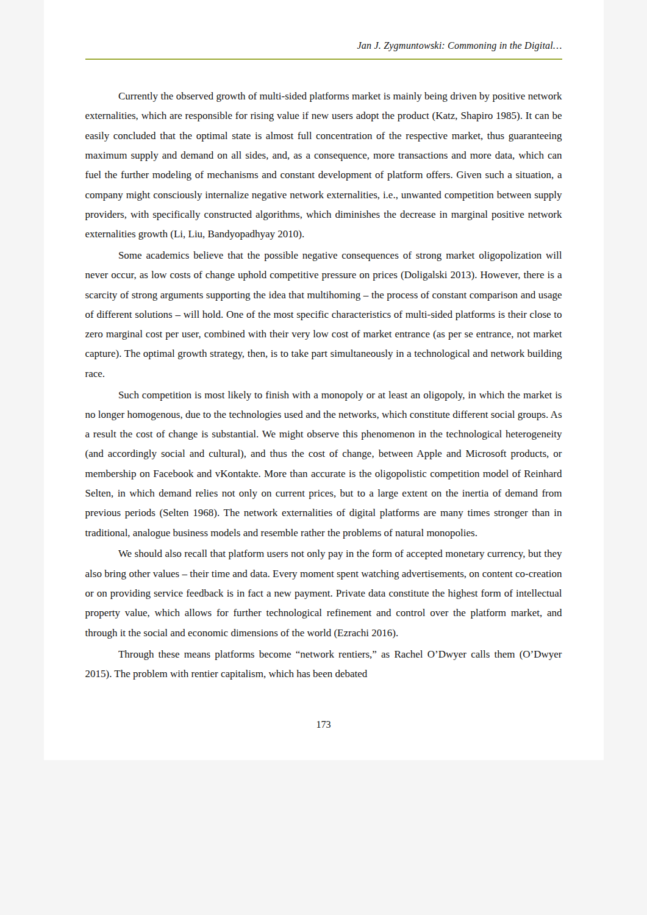Jan J. Zygmuntowski: Commoning in the Digital…
Currently the observed growth of multi-sided platforms market is mainly being driven by positive network externalities, which are responsible for rising value if new users adopt the product (Katz, Shapiro 1985). It can be easily concluded that the optimal state is almost full concentration of the respective market, thus guaranteeing maximum supply and demand on all sides, and, as a consequence, more transactions and more data, which can fuel the further modeling of mechanisms and constant development of platform offers. Given such a situation, a company might consciously internalize negative network externalities, i.e., unwanted competition between supply providers, with specifically constructed algorithms, which diminishes the decrease in marginal positive network externalities growth (Li, Liu, Bandyopadhyay 2010).
Some academics believe that the possible negative consequences of strong market oligopolization will never occur, as low costs of change uphold competitive pressure on prices (Doligalski 2013). However, there is a scarcity of strong arguments supporting the idea that multihoming – the process of constant comparison and usage of different solutions – will hold. One of the most specific characteristics of multi-sided platforms is their close to zero marginal cost per user, combined with their very low cost of market entrance (as per se entrance, not market capture). The optimal growth strategy, then, is to take part simultaneously in a technological and network building race.
Such competition is most likely to finish with a monopoly or at least an oligopoly, in which the market is no longer homogenous, due to the technologies used and the networks, which constitute different social groups. As a result the cost of change is substantial. We might observe this phenomenon in the technological heterogeneity (and accordingly social and cultural), and thus the cost of change, between Apple and Microsoft products, or membership on Facebook and vKontakte. More than accurate is the oligopolistic competition model of Reinhard Selten, in which demand relies not only on current prices, but to a large extent on the inertia of demand from previous periods (Selten 1968). The network externalities of digital platforms are many times stronger than in traditional, analogue business models and resemble rather the problems of natural monopolies.
We should also recall that platform users not only pay in the form of accepted monetary currency, but they also bring other values – their time and data. Every moment spent watching advertisements, on content co-creation or on providing service feedback is in fact a new payment. Private data constitute the highest form of intellectual property value, which allows for further technological refinement and control over the platform market, and through it the social and economic dimensions of the world (Ezrachi 2016).
Through these means platforms become “network rentiers,” as Rachel O’Dwyer calls them (O’Dwyer 2015). The problem with rentier capitalism, which has been debated
173